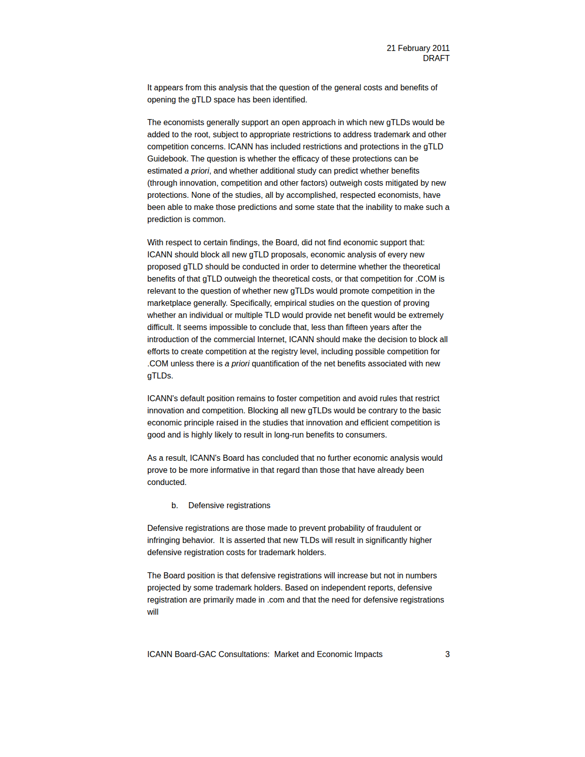21 February 2011
DRAFT
It appears from this analysis that the question of the general costs and benefits of opening the gTLD space has been identified.
The economists generally support an open approach in which new gTLDs would be added to the root, subject to appropriate restrictions to address trademark and other competition concerns. ICANN has included restrictions and protections in the gTLD Guidebook. The question is whether the efficacy of these protections can be estimated a priori, and whether additional study can predict whether benefits (through innovation, competition and other factors) outweigh costs mitigated by new protections. None of the studies, all by accomplished, respected economists, have been able to make those predictions and some state that the inability to make such a prediction is common.
With respect to certain findings, the Board, did not find economic support that: ICANN should block all new gTLD proposals, economic analysis of every new proposed gTLD should be conducted in order to determine whether the theoretical benefits of that gTLD outweigh the theoretical costs, or that competition for .COM is relevant to the question of whether new gTLDs would promote competition in the marketplace generally. Specifically, empirical studies on the question of proving whether an individual or multiple TLD would provide net benefit would be extremely difficult. It seems impossible to conclude that, less than fifteen years after the introduction of the commercial Internet, ICANN should make the decision to block all efforts to create competition at the registry level, including possible competition for .COM unless there is a priori quantification of the net benefits associated with new gTLDs.
ICANN's default position remains to foster competition and avoid rules that restrict innovation and competition. Blocking all new gTLDs would be contrary to the basic economic principle raised in the studies that innovation and efficient competition is good and is highly likely to result in long-run benefits to consumers.
As a result, ICANN's Board has concluded that no further economic analysis would prove to be more informative in that regard than those that have already been conducted.
b. Defensive registrations
Defensive registrations are those made to prevent probability of fraudulent or infringing behavior. It is asserted that new TLDs will result in significantly higher defensive registration costs for trademark holders.
The Board position is that defensive registrations will increase but not in numbers projected by some trademark holders. Based on independent reports, defensive registration are primarily made in .com and that the need for defensive registrations will
ICANN Board-GAC Consultations: Market and Economic Impacts 3